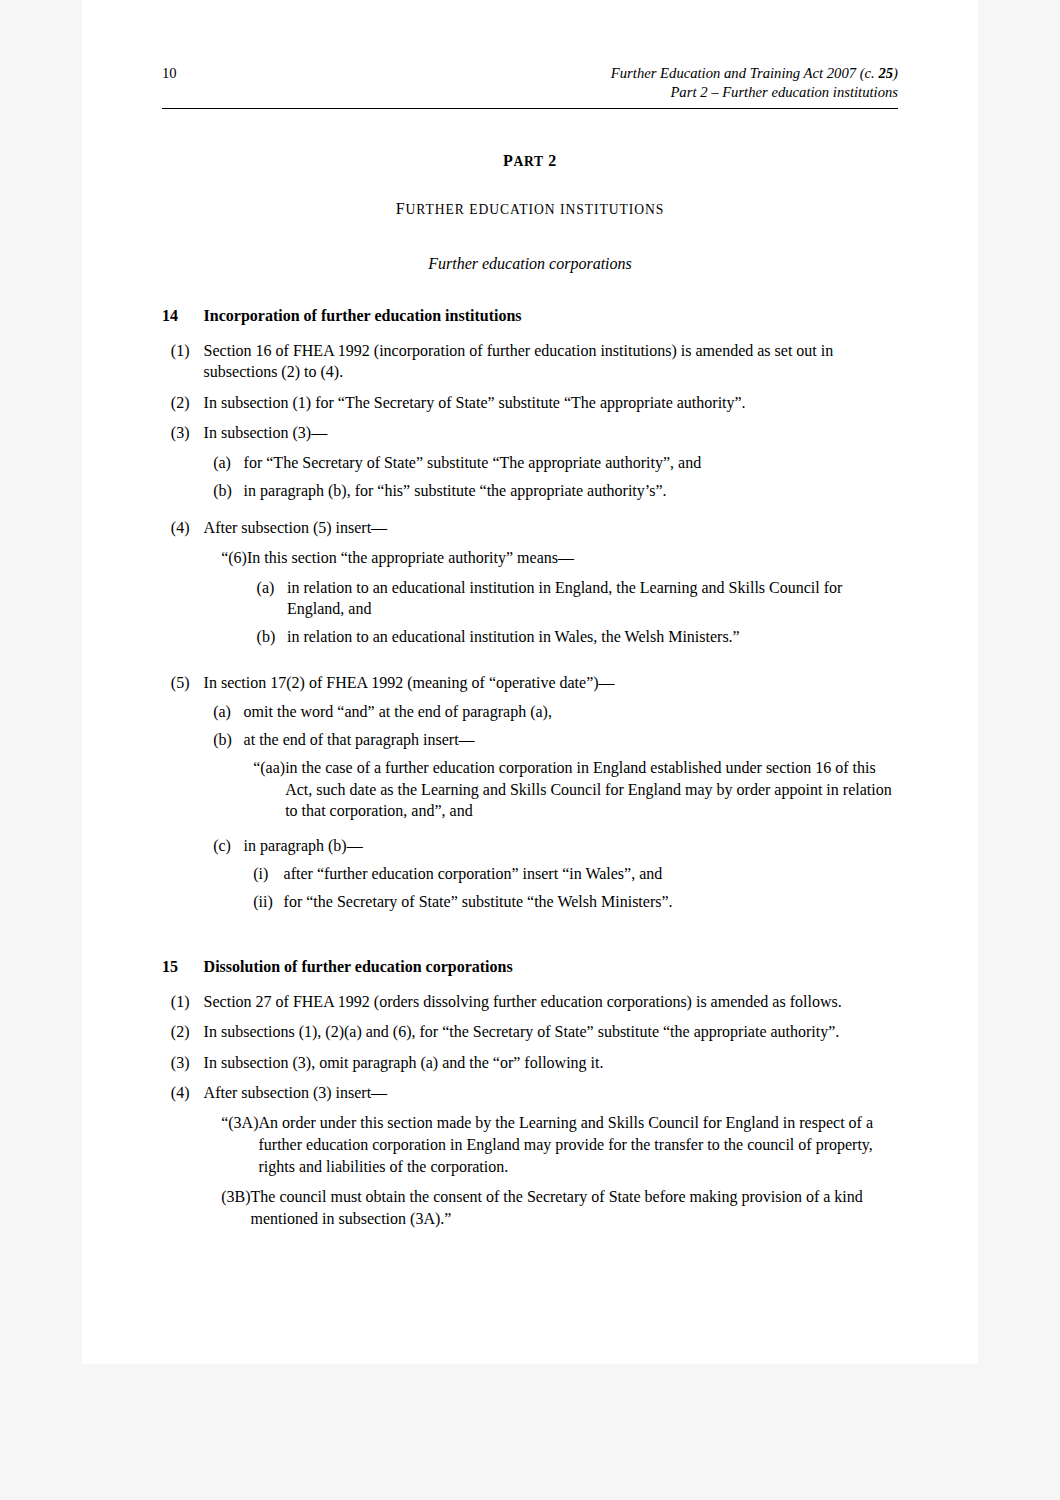10
Further Education and Training Act 2007 (c. 25)
Part 2 – Further education institutions
PART 2
FURTHER EDUCATION INSTITUTIONS
Further education corporations
14 Incorporation of further education institutions
(1) Section 16 of FHEA 1992 (incorporation of further education institutions) is amended as set out in subsections (2) to (4).
(2) In subsection (1) for “The Secretary of State” substitute “The appropriate authority”.
(3) In subsection (3)—
(a) for “The Secretary of State” substitute “The appropriate authority”, and
(b) in paragraph (b), for “his” substitute “the appropriate authority’s”.
(4) After subsection (5) insert—
“(6) In this section “the appropriate authority” means—
(a) in relation to an educational institution in England, the Learning and Skills Council for England, and
(b) in relation to an educational institution in Wales, the Welsh Ministers.”
(5) In section 17(2) of FHEA 1992 (meaning of “operative date”)—
(a) omit the word “and” at the end of paragraph (a),
(b) at the end of that paragraph insert—
“(aa) in the case of a further education corporation in England established under section 16 of this Act, such date as the Learning and Skills Council for England may by order appoint in relation to that corporation, and”, and
(c) in paragraph (b)—
(i) after “further education corporation” insert “in Wales”, and
(ii) for “the Secretary of State” substitute “the Welsh Ministers”.
15 Dissolution of further education corporations
(1) Section 27 of FHEA 1992 (orders dissolving further education corporations) is amended as follows.
(2) In subsections (1), (2)(a) and (6), for “the Secretary of State” substitute “the appropriate authority”.
(3) In subsection (3), omit paragraph (a) and the “or” following it.
(4) After subsection (3) insert—
“(3A) An order under this section made by the Learning and Skills Council for England in respect of a further education corporation in England may provide for the transfer to the council of property, rights and liabilities of the corporation.
(3B) The council must obtain the consent of the Secretary of State before making provision of a kind mentioned in subsection (3A).”